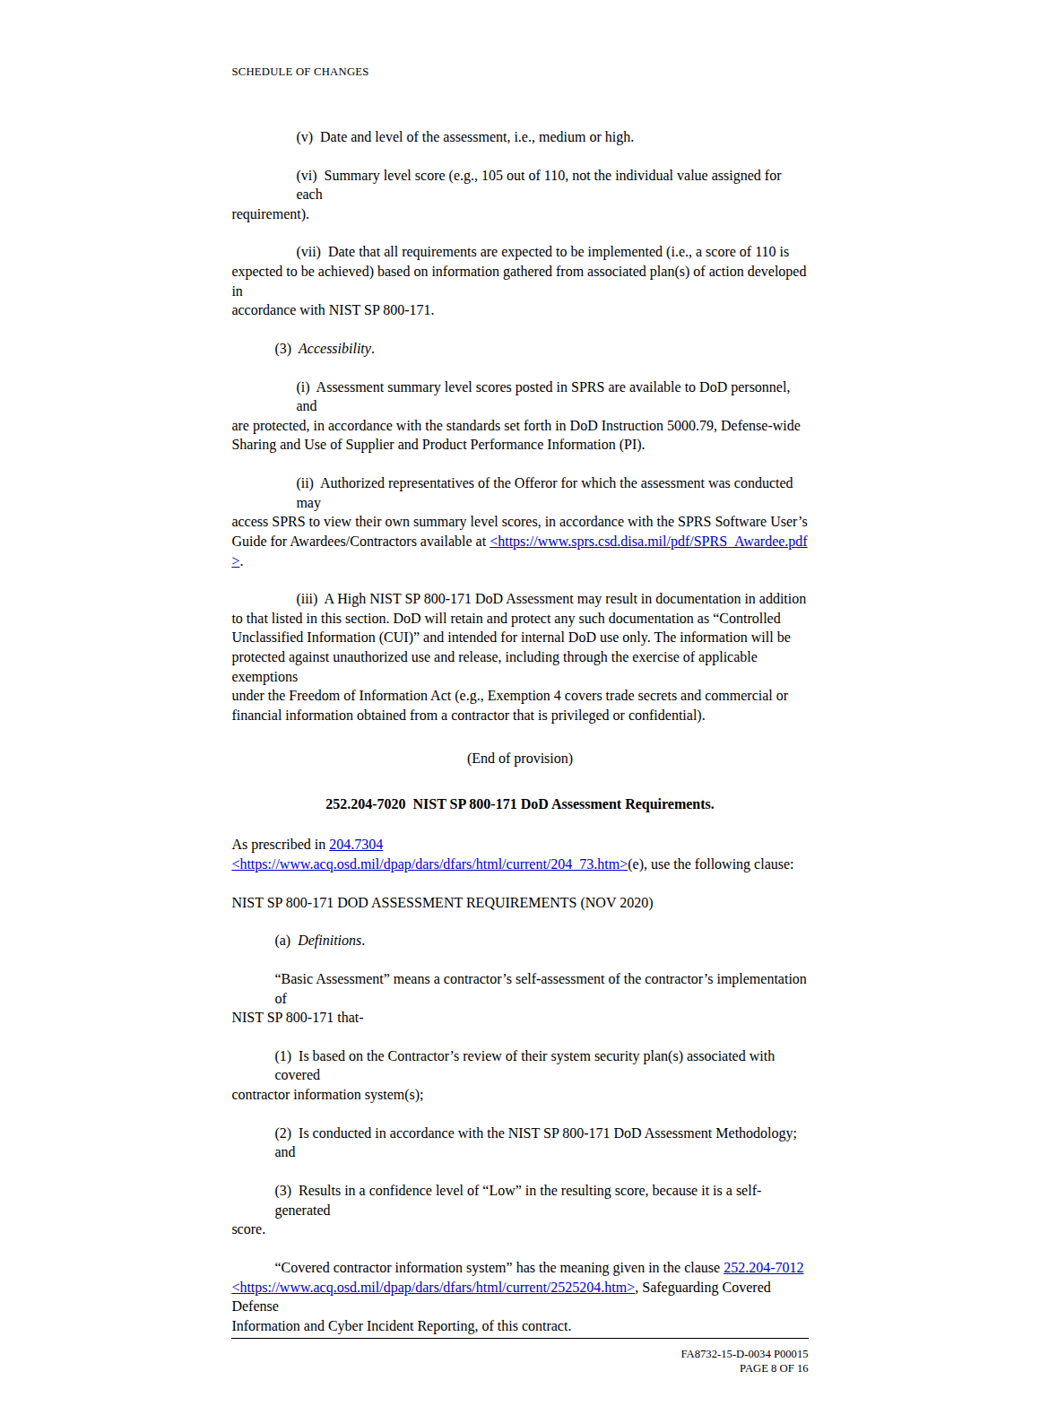SCHEDULE OF CHANGES
(v) Date and level of the assessment, i.e., medium or high.
(vi) Summary level score (e.g., 105 out of 110, not the individual value assigned for each
requirement).
(vii) Date that all requirements are expected to be implemented (i.e., a score of 110 is
expected to be achieved) based on information gathered from associated plan(s) of action developed in
accordance with NIST SP 800-171.
(3) Accessibility.
(i) Assessment summary level scores posted in SPRS are available to DoD personnel, and
are protected, in accordance with the standards set forth in DoD Instruction 5000.79, Defense-wide
Sharing and Use of Supplier and Product Performance Information (PI).
(ii) Authorized representatives of the Offeror for which the assessment was conducted may
access SPRS to view their own summary level scores, in accordance with the SPRS Software User’s
Guide for Awardees/Contractors available at <https://www.sprs.csd.disa.mil/pdf/SPRS_Awardee.pdf>.
(iii) A High NIST SP 800-171 DoD Assessment may result in documentation in addition
to that listed in this section. DoD will retain and protect any such documentation as “Controlled
Unclassified Information (CUI)” and intended for internal DoD use only. The information will be
protected against unauthorized use and release, including through the exercise of applicable exemptions
under the Freedom of Information Act (e.g., Exemption 4 covers trade secrets and commercial or
financial information obtained from a contractor that is privileged or confidential).
(End of provision)
252.204-7020 NIST SP 800-171 DoD Assessment Requirements.
As prescribed in 204.7304
<https://www.acq.osd.mil/dpap/dars/dfars/html/current/204_73.htm>(e), use the following clause:
NIST SP 800-171 DOD ASSESSMENT REQUIREMENTS (NOV 2020)
(a) Definitions.
“Basic Assessment” means a contractor’s self-assessment of the contractor’s implementation of
NIST SP 800-171 that-
(1) Is based on the Contractor’s review of their system security plan(s) associated with covered
contractor information system(s);
(2) Is conducted in accordance with the NIST SP 800-171 DoD Assessment Methodology; and
(3) Results in a confidence level of “Low” in the resulting score, because it is a self-generated
score.
“Covered contractor information system” has the meaning given in the clause 252.204-7012
<https://www.acq.osd.mil/dpap/dars/dfars/html/current/2525204.htm>, Safeguarding Covered Defense
Information and Cyber Incident Reporting, of this contract.
FA8732-15-D-0034 P00015
PAGE 8 OF 16